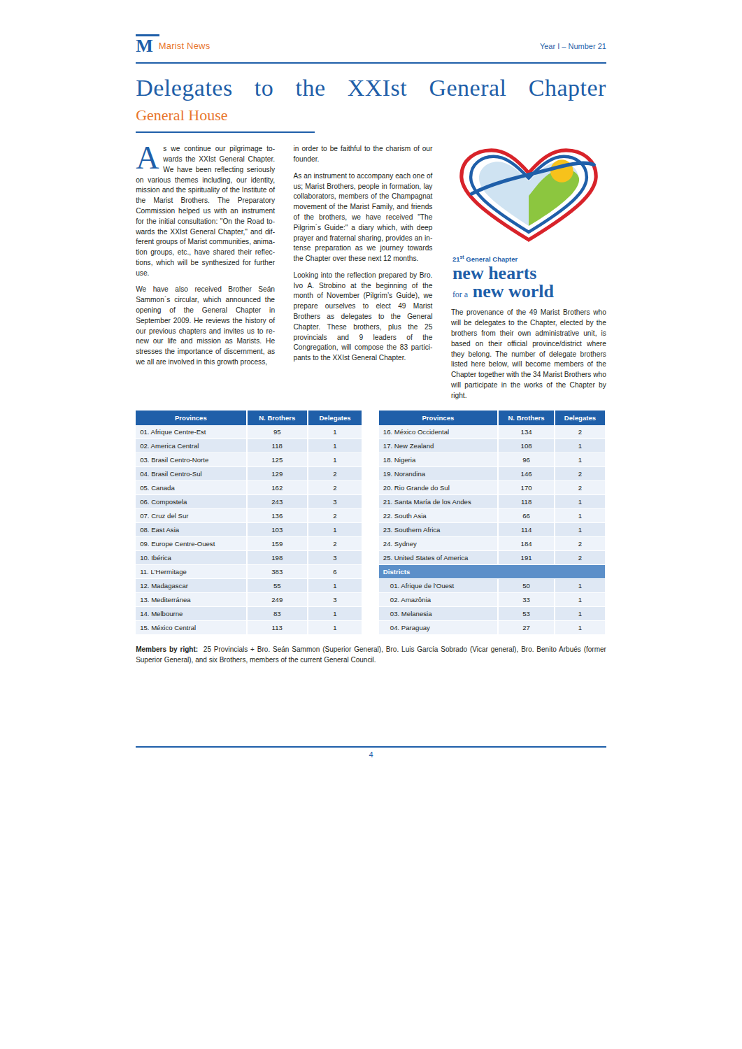M
Marist News
Year I – Number 21
Delegates to the XXIst General Chapter
General House
As we continue our pilgrimage towards the XXIst General Chapter. We have been reflecting seriously on various themes including, our identity, mission and the spirituality of the Institute of the Marist Brothers. The Preparatory Commission helped us with an instrument for the initial consultation: "On the Road towards the XXIst General Chapter," and different groups of Marist communities, animation groups, etc., have shared their reflections, which will be synthesized for further use.
We have also received Brother Seán Sammon´s circular, which announced the opening of the General Chapter in September 2009. He reviews the history of our previous chapters and invites us to renew our life and mission as Marists. He stresses the importance of discernment, as we all are involved in this growth process,
in order to be faithful to the charism of our founder.
As an instrument to accompany each one of us; Marist Brothers, people in formation, lay collaborators, members of the Champagnat movement of the Marist Family, and friends of the brothers, we have received "The Pilgrim´s Guide:" a diary which, with deep prayer and fraternal sharing, provides an intense preparation as we journey towards the Chapter over these next 12 months.
Looking into the reflection prepared by Bro. Ivo A. Strobino at the beginning of the month of November (Pilgrim’s Guide), we prepare ourselves to elect 49 Marist Brothers as delegates to the General Chapter. These brothers, plus the 25 provincials and 9 leaders of the Congregation, will compose the 83 participants to the XXIst General Chapter.
21st General Chapter
new hearts
for a new world
The provenance of the 49 Marist Brothers who will be delegates to the Chapter, elected by the brothers from their own administrative unit, is based on their official province/district where they belong. The number of delegate brothers listed here below, will become members of the Chapter together with the 34 Marist Brothers who will participate in the works of the Chapter by right.
| Provinces | N. Brothers | Delegates |
| --- | --- | --- |
| 01. Afrique Centre-Est | 95 | 1 |
| 02. America Central | 118 | 1 |
| 03. Brasil Centro-Norte | 125 | 1 |
| 04. Brasil Centro-Sul | 129 | 2 |
| 05. Canada | 162 | 2 |
| 06. Compostela | 243 | 3 |
| 07. Cruz del Sur | 136 | 2 |
| 08. East Asia | 103 | 1 |
| 09. Europe Centre-Ouest | 159 | 2 |
| 10. Ibérica | 198 | 3 |
| 11. L'Hermitage | 383 | 6 |
| 12. Madagascar | 55 | 1 |
| 13. Mediterránea | 249 | 3 |
| 14. Melbourne | 83 | 1 |
| 15. México Central | 113 | 1 |
| Provinces | N. Brothers | Delegates |
| --- | --- | --- |
| 16. México Occidental | 134 | 2 |
| 17. New Zealand | 108 | 1 |
| 18. Nigeria | 96 | 1 |
| 19. Norandina | 146 | 2 |
| 20. Rio Grande do Sul | 170 | 2 |
| 21. Santa María de los Andes | 118 | 1 |
| 22. South Asia | 66 | 1 |
| 23. Southern Africa | 114 | 1 |
| 24. Sydney | 184 | 2 |
| 25. United States of America | 191 | 2 |
| Districts |
| 01. Afrique de l'Ouest | 50 | 1 |
| 02. Amazônia | 33 | 1 |
| 03. Melanesia | 53 | 1 |
| 04. Paraguay | 27 | 1 |
Members by right: 25 Provincials + Bro. Seán Sammon (Superior General), Bro. Luis García Sobrado (Vicar general), Bro. Benito Arbués (former Superior General), and six Brothers, members of the current General Council.
4